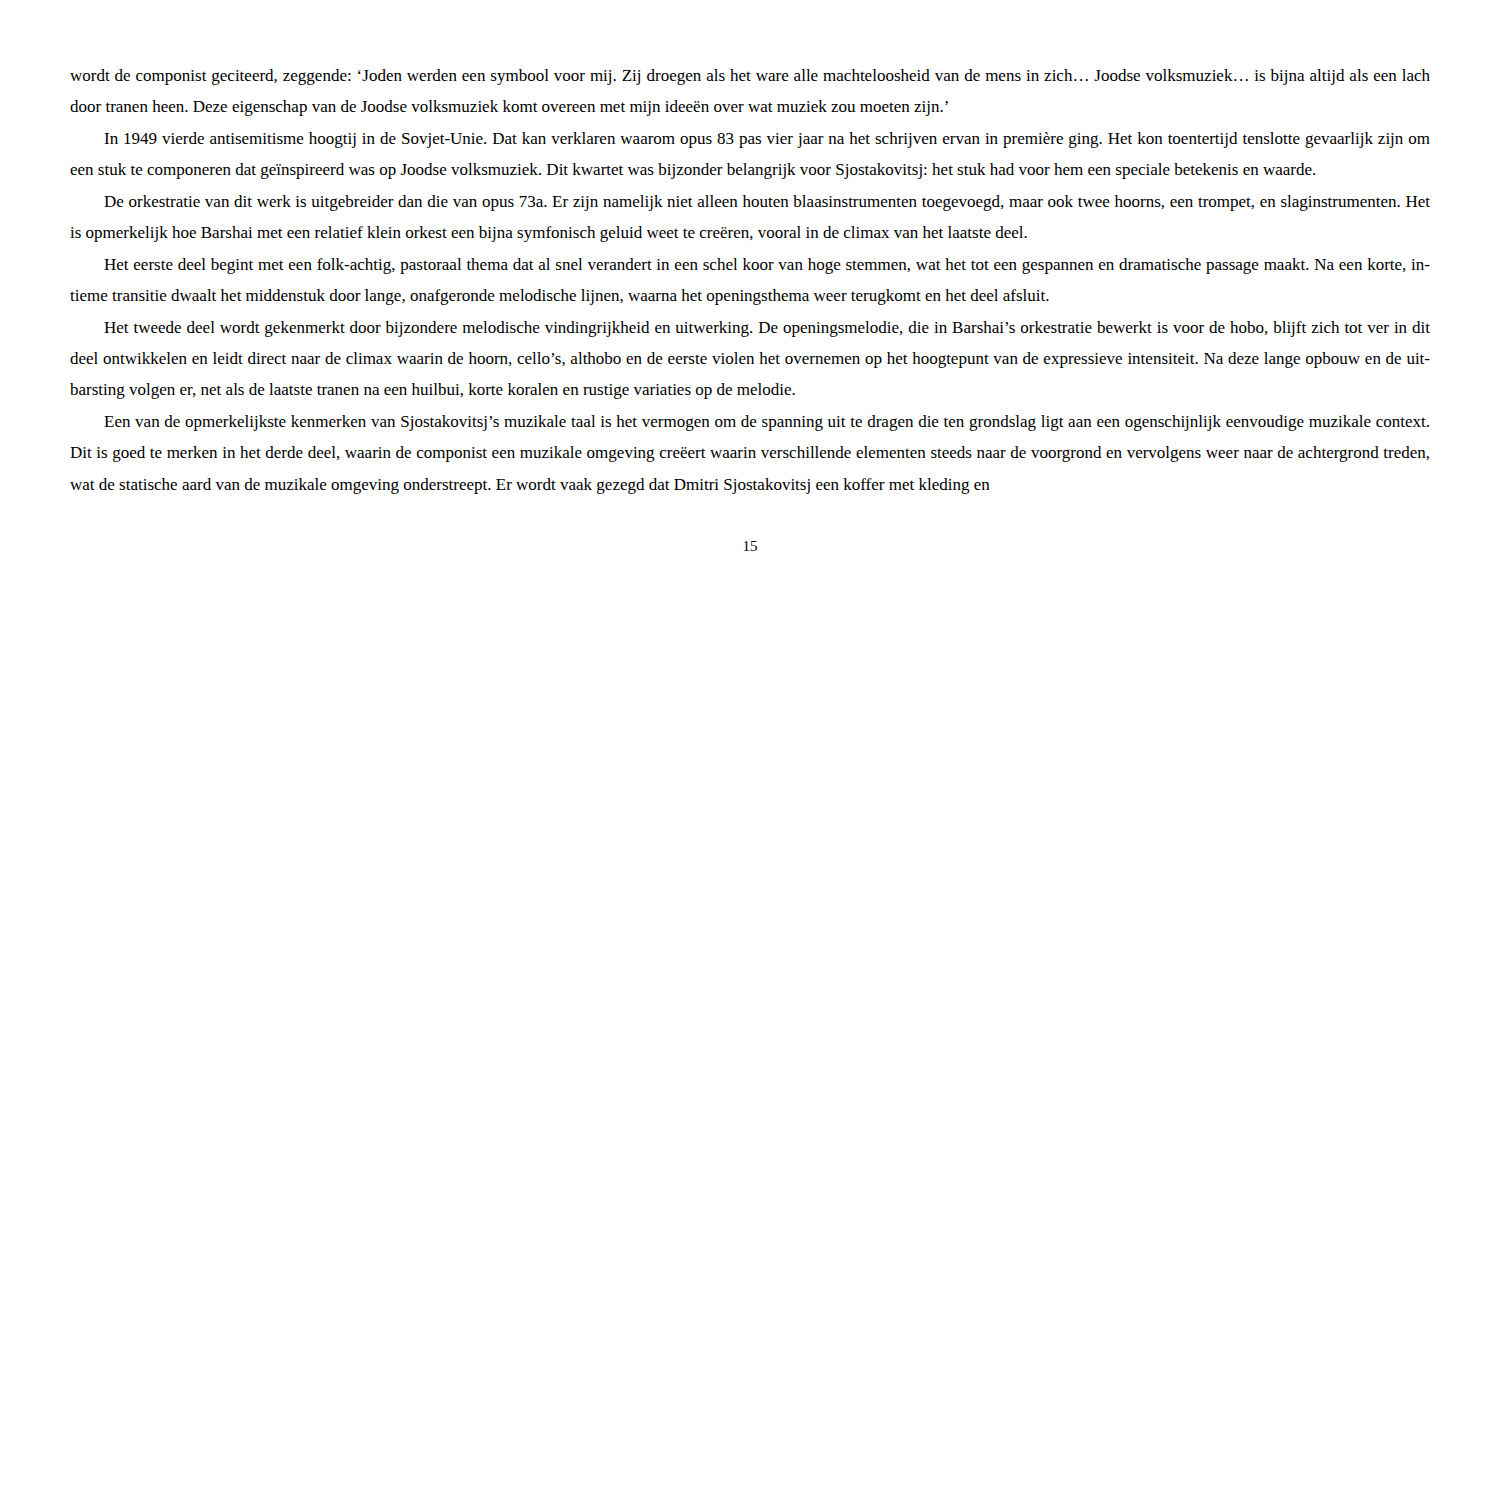wordt de componist geciteerd, zeggende: ‘Joden werden een symbool voor mij. Zij droegen als het ware alle machteloosheid van de mens in zich… Joodse volksmuziek… is bijna altijd als een lach door tranen heen. Deze eigenschap van de Joodse volksmuziek komt overeen met mijn ideeën over wat muziek zou moeten zijn.’
In 1949 vierde antisemitisme hoogtij in de Sovjet-Unie. Dat kan verklaren waarom opus 83 pas vier jaar na het schrijven ervan in première ging. Het kon toentertijd tenslotte gevaarlijk zijn om een stuk te componeren dat geïnspireerd was op Joodse volksmuziek. Dit kwartet was bijzonder belangrijk voor Sjostakovitsj: het stuk had voor hem een speciale betekenis en waarde.
De orkestratie van dit werk is uitgebreider dan die van opus 73a. Er zijn namelijk niet alleen houten blaasinstrumenten toegevoegd, maar ook twee hoorns, een trompet, en slag­instrumenten. Het is opmerkelijk hoe Barshai met een relatief klein orkest een bijna symfo­nisch geluid weet te creëren, vooral in de climax van het laatste deel.
Het eerste deel begint met een folk-achtig, pastoraal thema dat al snel verandert in een schel koor van hoge stemmen, wat het tot een gespannen en dramatische passage maakt. Na een korte, intieme transitie dwaalt het middenstuk door lange, onafgeronde melodische lijnen, waarna het openingsthema weer terugkomt en het deel afsluit.
Het tweede deel wordt gekenmerkt door bijzondere melodische vindingrijkheid en uit­werking. De openingsmelodie, die in Barshai’s orkestratie bewerkt is voor de hobo, blijft zich tot ver in dit deel ontwikkelen en leidt direct naar de climax waarin de hoorn, cello’s, althobo en de eerste violen het overnemen op het hoogtepunt van de expressieve intensiteit. Na deze lange opbouw en de uitbarsting volgen er, net als de laatste tranen na een huilbui, korte koralen en rustige variaties op de melodie.
Een van de opmerkelijkste kenmerken van Sjostakovitsj’s muzikale taal is het vermogen om de spanning uit te dragen die ten grondslag ligt aan een ogenschijnlijk eenvoudige muzikale context. Dit is goed te merken in het derde deel, waarin de componist een muzikale omgeving creëert waarin verschillende elementen steeds naar de voorgrond en vervolgens weer naar de achtergrond treden, wat de statische aard van de muzikale omgeving onderstreept. Er wordt vaak gezegd dat Dmitri Sjostakovitsj een koffer met kleding en
15